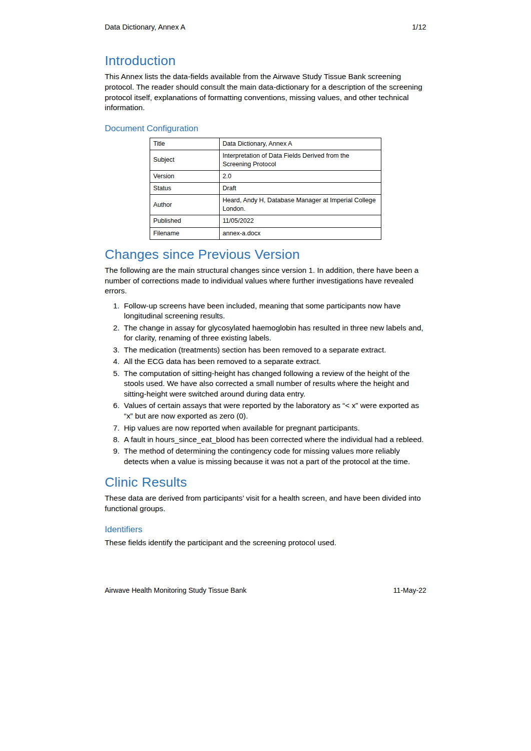Data Dictionary, Annex A 1/12
Introduction
This Annex lists the data-fields available from the Airwave Study Tissue Bank screening protocol. The reader should consult the main data-dictionary for a description of the screening protocol itself, explanations of formatting conventions, missing values, and other technical information.
Document Configuration
| Title | Data Dictionary, Annex A |
| Subject | Interpretation of Data Fields Derived from the Screening Protocol |
| Version | 2.0 |
| Status | Draft |
| Author | Heard, Andy H, Database Manager at Imperial College London. |
| Published | 11/05/2022 |
| Filename | annex-a.docx |
Changes since Previous Version
The following are the main structural changes since version 1. In addition, there have been a number of corrections made to individual values where further investigations have revealed errors.
Follow-up screens have been included, meaning that some participants now have longitudinal screening results.
The change in assay for glycosylated haemoglobin has resulted in three new labels and, for clarity, renaming of three existing labels.
The medication (treatments) section has been removed to a separate extract.
All the ECG data has been removed to a separate extract.
The computation of sitting-height has changed following a review of the height of the stools used. We have also corrected a small number of results where the height and sitting-height were switched around during data entry.
Values of certain assays that were reported by the laboratory as “< x” were exported as “x” but are now exported as zero (0).
Hip values are now reported when available for pregnant participants.
A fault in hours_since_eat_blood has been corrected where the individual had a rebleed.
The method of determining the contingency code for missing values more reliably detects when a value is missing because it was not a part of the protocol at the time.
Clinic Results
These data are derived from participants’ visit for a health screen, and have been divided into functional groups.
Identifiers
These fields identify the participant and the screening protocol used.
Airwave Health Monitoring Study Tissue Bank 11-May-22